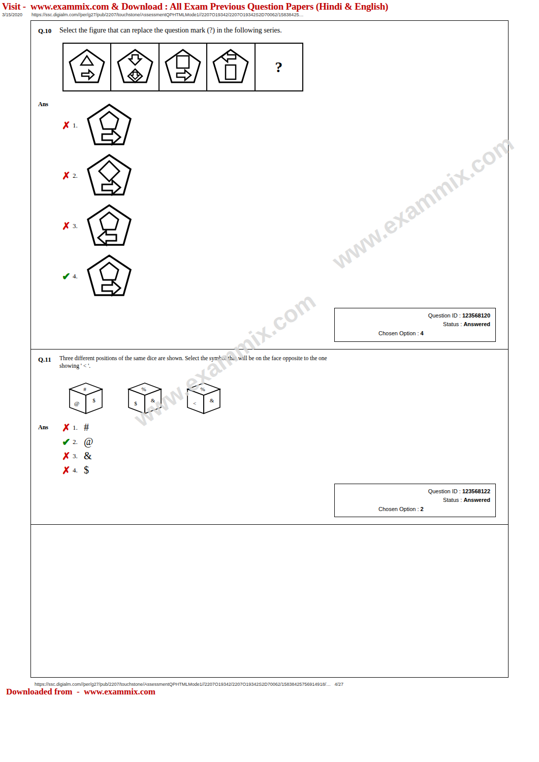Visit - www.exammix.com & Download : All Exam Previous Question Papers (Hindi & English)
3/15/2020 https://ssc.digialm.com//per/g27/pub/2207/touchstone/AssessmentQPHTMLMode1//2207O19342/2207O19342S2D70062/15838425…
www.exammix.com
www.exammix.com
Q.10
Select the figure that can replace the question mark (?) in the following series.
?
Ans
✗
1.
✗
2.
✗
3.
✔
4.
Question ID : 123568120
Status : Answered
Chosen Option : 4
Q.11
Three different positions of the same dice are shown. Select the symbol that will be on the face opposite to the one
showing ' < '.
# @ $ % $ & % < &
Ans
✗
1.
#
✔
2.
@
✗
3.
&
✗
4.
$
Question ID : 123568122
Status : Answered
Chosen Option : 2
https://ssc.digialm.com//per/g27/pub/2207/touchstone/AssessmentQPHTMLMode1//2207O19342/2207O19342S2D70062/15838425756914918/… 4/27
Downloaded from - www.exammix.com